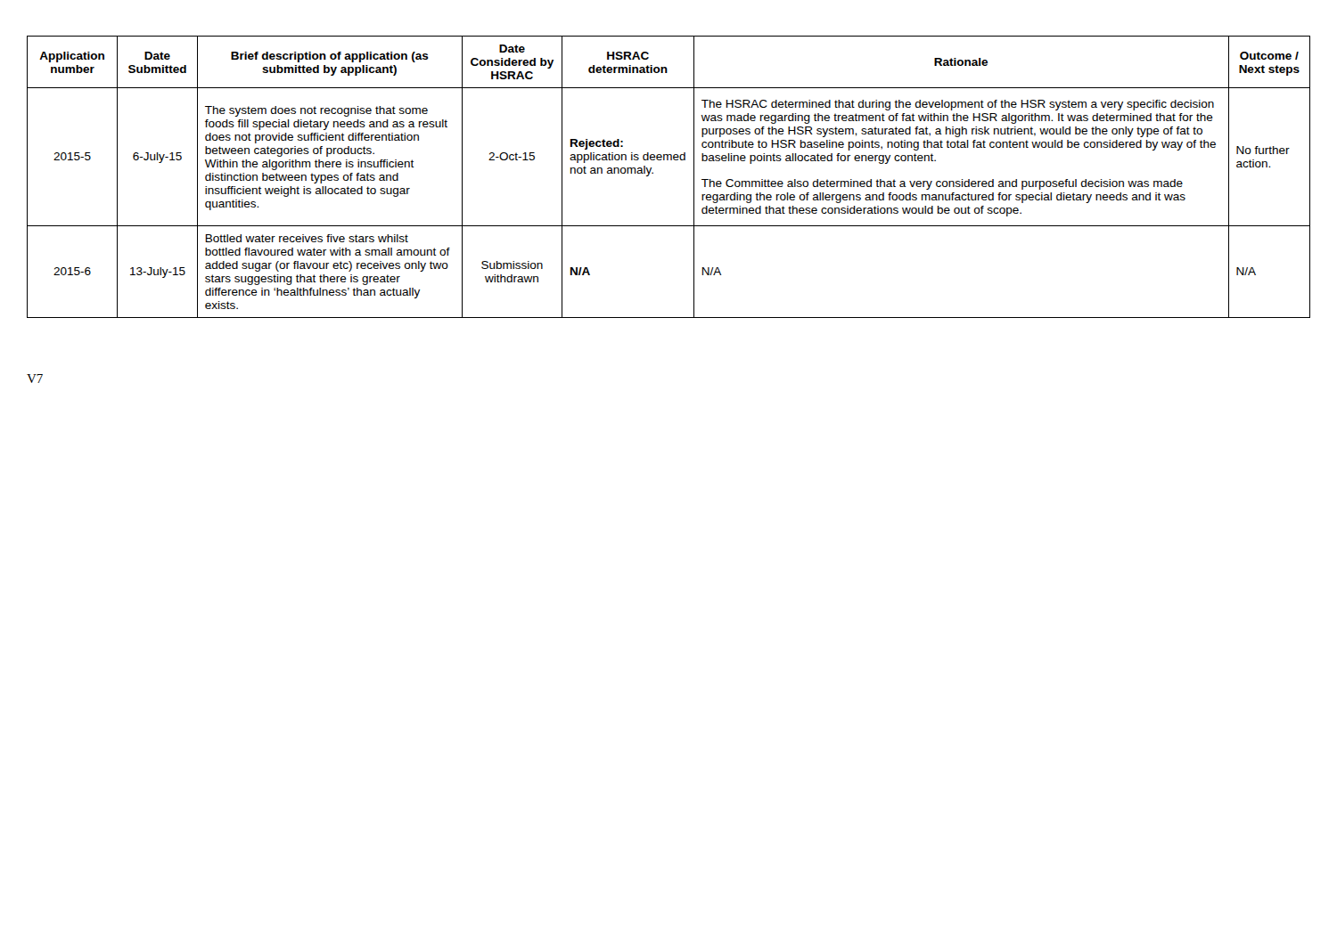| Application number | Date Submitted | Brief description of application (as submitted by applicant) | Date Considered by HSRAC | HSRAC determination | Rationale | Outcome / Next steps |
| --- | --- | --- | --- | --- | --- | --- |
| 2015-5 | 6-July-15 | The system does not recognise that some foods fill special dietary needs and as a result does not provide sufficient differentiation between categories of products. Within the algorithm there is insufficient distinction between types of fats and insufficient weight is allocated to sugar quantities. | 2-Oct-15 | Rejected: application is deemed not an anomaly. | The HSRAC determined that during the development of the HSR system a very specific decision was made regarding the treatment of fat within the HSR algorithm. It was determined that for the purposes of the HSR system, saturated fat, a high risk nutrient, would be the only type of fat to contribute to HSR baseline points, noting that total fat content would be considered by way of the baseline points allocated for energy content. The Committee also determined that a very considered and purposeful decision was made regarding the role of allergens and foods manufactured for special dietary needs and it was determined that these considerations would be out of scope. | No further action. |
| 2015-6 | 13-July-15 | Bottled water receives five stars whilst bottled flavoured water with a small amount of added sugar (or flavour etc) receives only two stars suggesting that there is greater difference in ‘healthfulness’ than actually exists. | Submission withdrawn | N/A | N/A | N/A |
V7